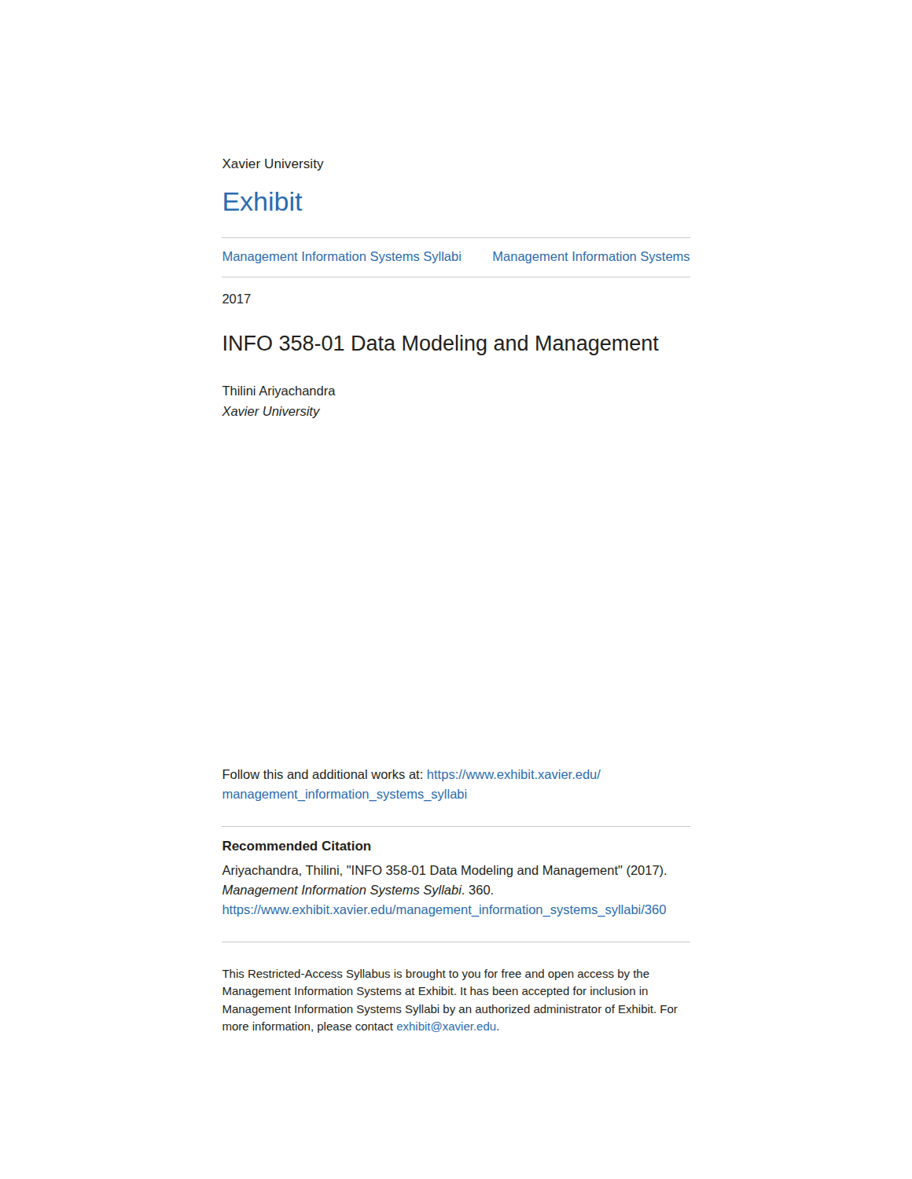Xavier University
Exhibit
Management Information Systems Syllabi Management Information Systems
2017
INFO 358-01 Data Modeling and Management
Thilini Ariyachandra
Xavier University
Follow this and additional works at: https://www.exhibit.xavier.edu/
management_information_systems_syllabi
Recommended Citation
Ariyachandra, Thilini, "INFO 358-01 Data Modeling and Management" (2017). Management Information Systems Syllabi. 360.
https://www.exhibit.xavier.edu/management_information_systems_syllabi/360
This Restricted-Access Syllabus is brought to you for free and open access by the Management Information Systems at Exhibit. It has been accepted for inclusion in Management Information Systems Syllabi by an authorized administrator of Exhibit. For more information, please contact exhibit@xavier.edu.